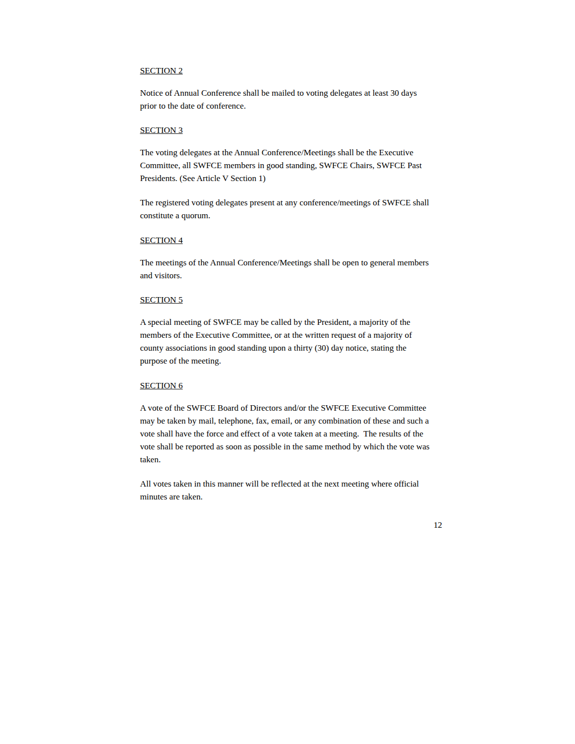SECTION 2
Notice of Annual Conference shall be mailed to voting delegates at least 30 days prior to the date of conference.
SECTION 3
The voting delegates at the Annual Conference/Meetings shall be the Executive Committee, all SWFCE members in good standing, SWFCE Chairs, SWFCE Past Presidents. (See Article V Section 1)
The registered voting delegates present at any conference/meetings of SWFCE shall constitute a quorum.
SECTION 4
The meetings of the Annual Conference/Meetings shall be open to general members and visitors.
SECTION 5
A special meeting of SWFCE may be called by the President, a majority of the members of the Executive Committee, or at the written request of a majority of county associations in good standing upon a thirty (30) day notice, stating the purpose of the meeting.
SECTION 6
A vote of the SWFCE Board of Directors and/or the SWFCE Executive Committee may be taken by mail, telephone, fax, email, or any combination of these and such a vote shall have the force and effect of a vote taken at a meeting. The results of the vote shall be reported as soon as possible in the same method by which the vote was taken.
All votes taken in this manner will be reflected at the next meeting where official minutes are taken.
12